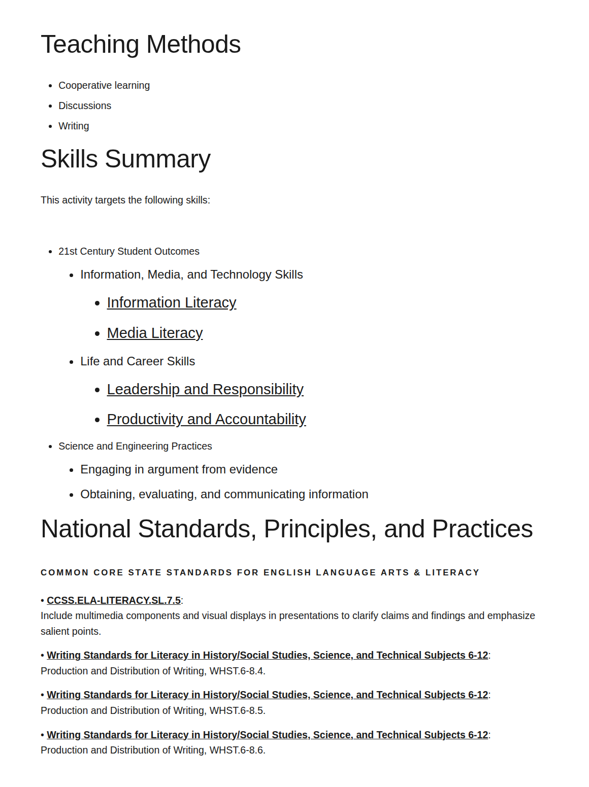Teaching Methods
Cooperative learning
Discussions
Writing
Skills Summary
This activity targets the following skills:
21st Century Student Outcomes
Information, Media, and Technology Skills
Information Literacy
Media Literacy
Life and Career Skills
Leadership and Responsibility
Productivity and Accountability
Science and Engineering Practices
Engaging in argument from evidence
Obtaining, evaluating, and communicating information
National Standards, Principles, and Practices
Common Core State Standards for English Language Arts & Literacy
• CCSS.ELA-LITERACY.SL.7.5:
Include multimedia components and visual displays in presentations to clarify claims and findings and emphasize salient points.
• Writing Standards for Literacy in History/Social Studies, Science, and Technical Subjects 6-12:
Production and Distribution of Writing, WHST.6-8.4.
• Writing Standards for Literacy in History/Social Studies, Science, and Technical Subjects 6-12:
Production and Distribution of Writing, WHST.6-8.5.
• Writing Standards for Literacy in History/Social Studies, Science, and Technical Subjects 6-12:
Production and Distribution of Writing, WHST.6-8.6.